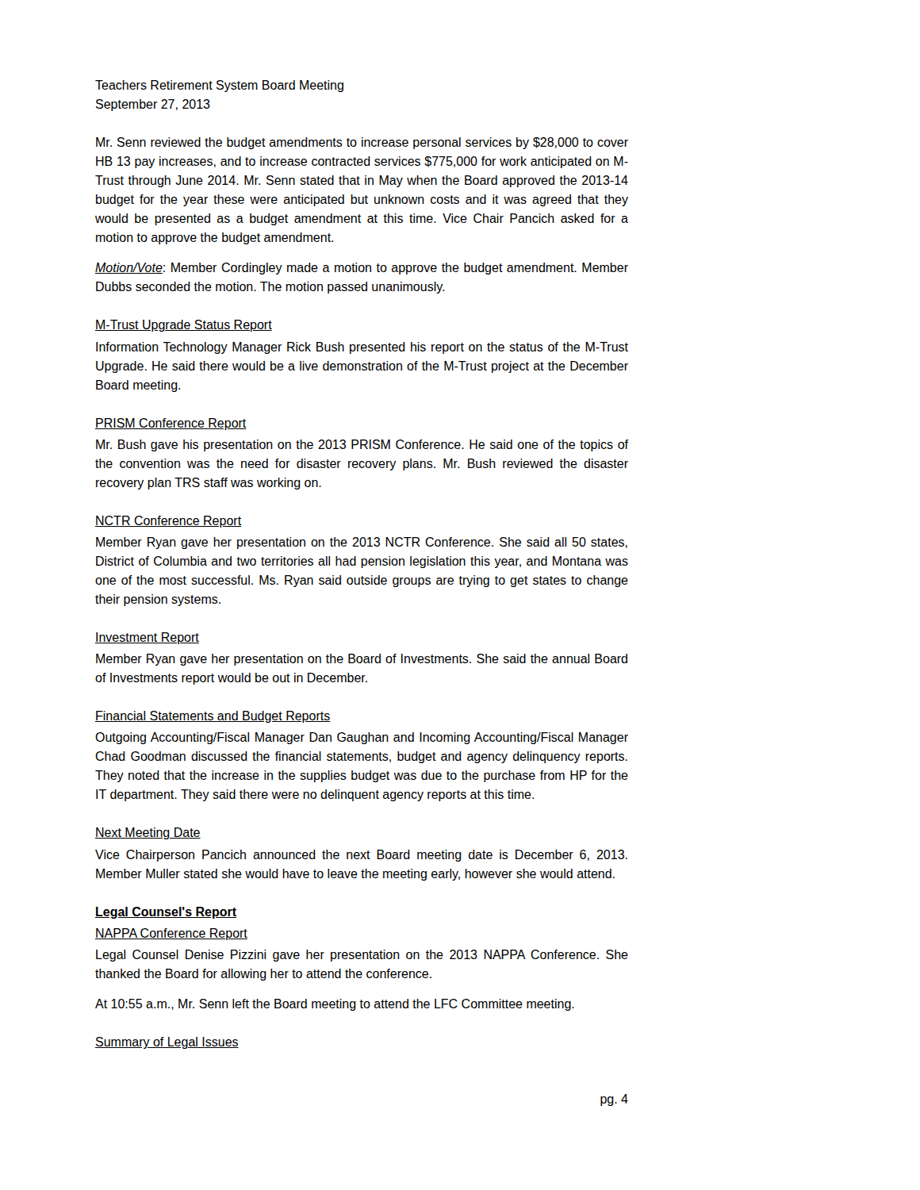Teachers Retirement System Board Meeting
September 27, 2013
Mr. Senn reviewed the budget amendments to increase personal services by $28,000 to cover HB 13 pay increases, and to increase contracted services $775,000 for work anticipated on M-Trust through June 2014. Mr. Senn stated that in May when the Board approved the 2013-14 budget for the year these were anticipated but unknown costs and it was agreed that they would be presented as a budget amendment at this time. Vice Chair Pancich asked for a motion to approve the budget amendment.
Motion/Vote: Member Cordingley made a motion to approve the budget amendment. Member Dubbs seconded the motion. The motion passed unanimously.
M-Trust Upgrade Status Report
Information Technology Manager Rick Bush presented his report on the status of the M-Trust Upgrade. He said there would be a live demonstration of the M-Trust project at the December Board meeting.
PRISM Conference Report
Mr. Bush gave his presentation on the 2013 PRISM Conference. He said one of the topics of the convention was the need for disaster recovery plans. Mr. Bush reviewed the disaster recovery plan TRS staff was working on.
NCTR Conference Report
Member Ryan gave her presentation on the 2013 NCTR Conference. She said all 50 states, District of Columbia and two territories all had pension legislation this year, and Montana was one of the most successful. Ms. Ryan said outside groups are trying to get states to change their pension systems.
Investment Report
Member Ryan gave her presentation on the Board of Investments. She said the annual Board of Investments report would be out in December.
Financial Statements and Budget Reports
Outgoing Accounting/Fiscal Manager Dan Gaughan and Incoming Accounting/Fiscal Manager Chad Goodman discussed the financial statements, budget and agency delinquency reports. They noted that the increase in the supplies budget was due to the purchase from HP for the IT department. They said there were no delinquent agency reports at this time.
Next Meeting Date
Vice Chairperson Pancich announced the next Board meeting date is December 6, 2013. Member Muller stated she would have to leave the meeting early, however she would attend.
Legal Counsel's Report
NAPPA Conference Report
Legal Counsel Denise Pizzini gave her presentation on the 2013 NAPPA Conference. She thanked the Board for allowing her to attend the conference.
At 10:55 a.m., Mr. Senn left the Board meeting to attend the LFC Committee meeting.
Summary of Legal Issues
pg. 4